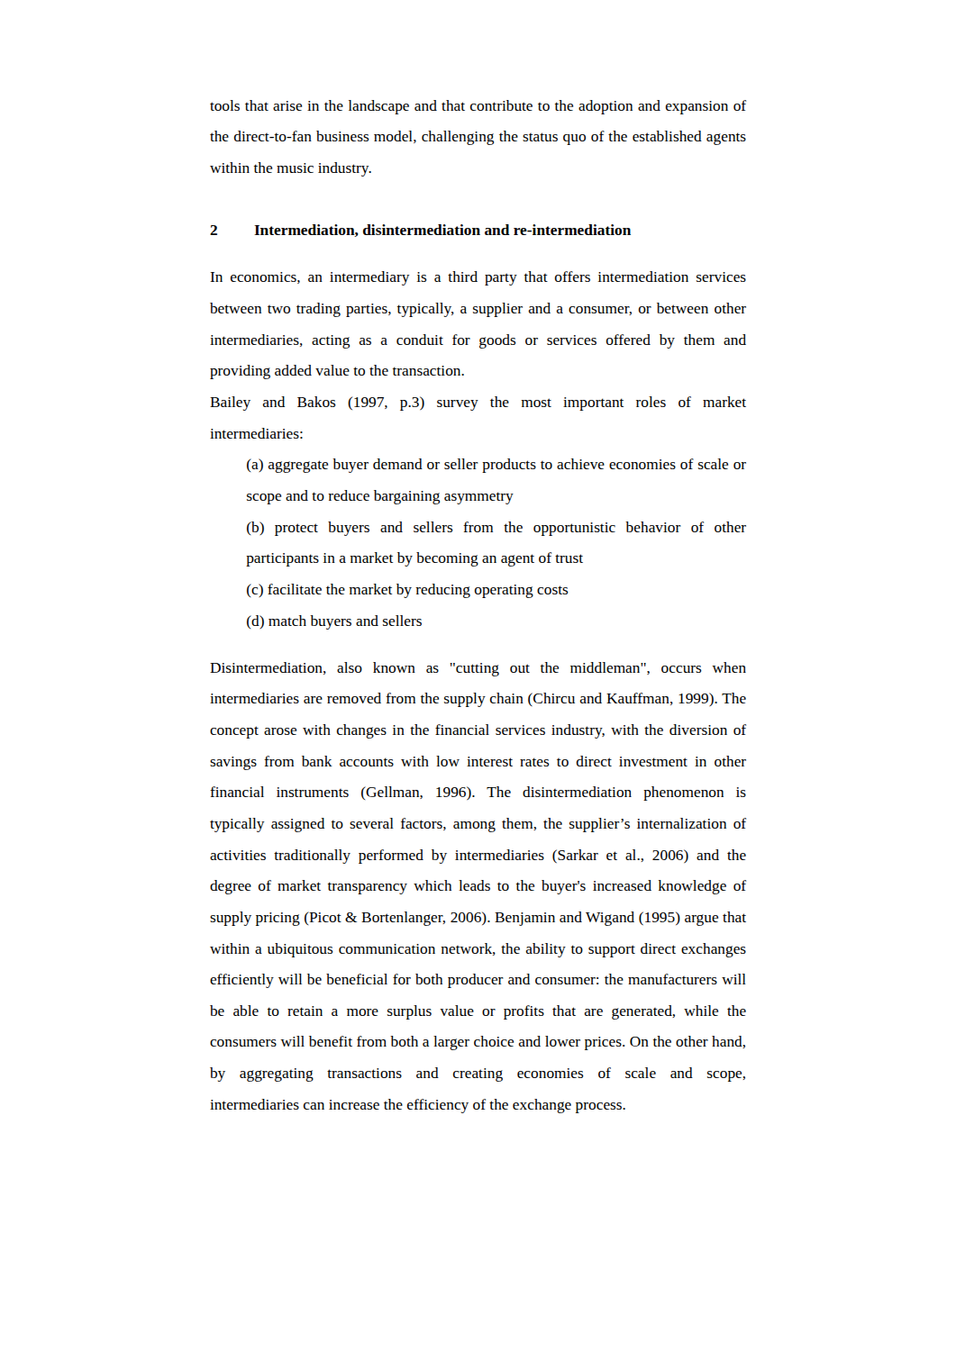tools that arise in the landscape and that contribute to the adoption and expansion of the direct-to-fan business model, challenging the status quo of the established agents within the music industry.
2 Intermediation, disintermediation and re-intermediation
In economics, an intermediary is a third party that offers intermediation services between two trading parties, typically, a supplier and a consumer, or between other intermediaries, acting as a conduit for goods or services offered by them and providing added value to the transaction.
Bailey and Bakos (1997, p.3) survey the most important roles of market intermediaries:
(a) aggregate buyer demand or seller products to achieve economies of scale or scope and to reduce bargaining asymmetry
(b) protect buyers and sellers from the opportunistic behavior of other participants in a market by becoming an agent of trust
(c) facilitate the market by reducing operating costs
(d) match buyers and sellers
Disintermediation, also known as "cutting out the middleman", occurs when intermediaries are removed from the supply chain (Chircu and Kauffman, 1999). The concept arose with changes in the financial services industry, with the diversion of savings from bank accounts with low interest rates to direct investment in other financial instruments (Gellman, 1996). The disintermediation phenomenon is typically assigned to several factors, among them, the supplier’s internalization of activities traditionally performed by intermediaries (Sarkar et al., 2006) and the degree of market transparency which leads to the buyer's increased knowledge of supply pricing (Picot & Bortenlanger, 2006). Benjamin and Wigand (1995) argue that within a ubiquitous communication network, the ability to support direct exchanges efficiently will be beneficial for both producer and consumer: the manufacturers will be able to retain a more surplus value or profits that are generated, while the consumers will benefit from both a larger choice and lower prices. On the other hand, by aggregating transactions and creating economies of scale and scope, intermediaries can increase the efficiency of the exchange process.